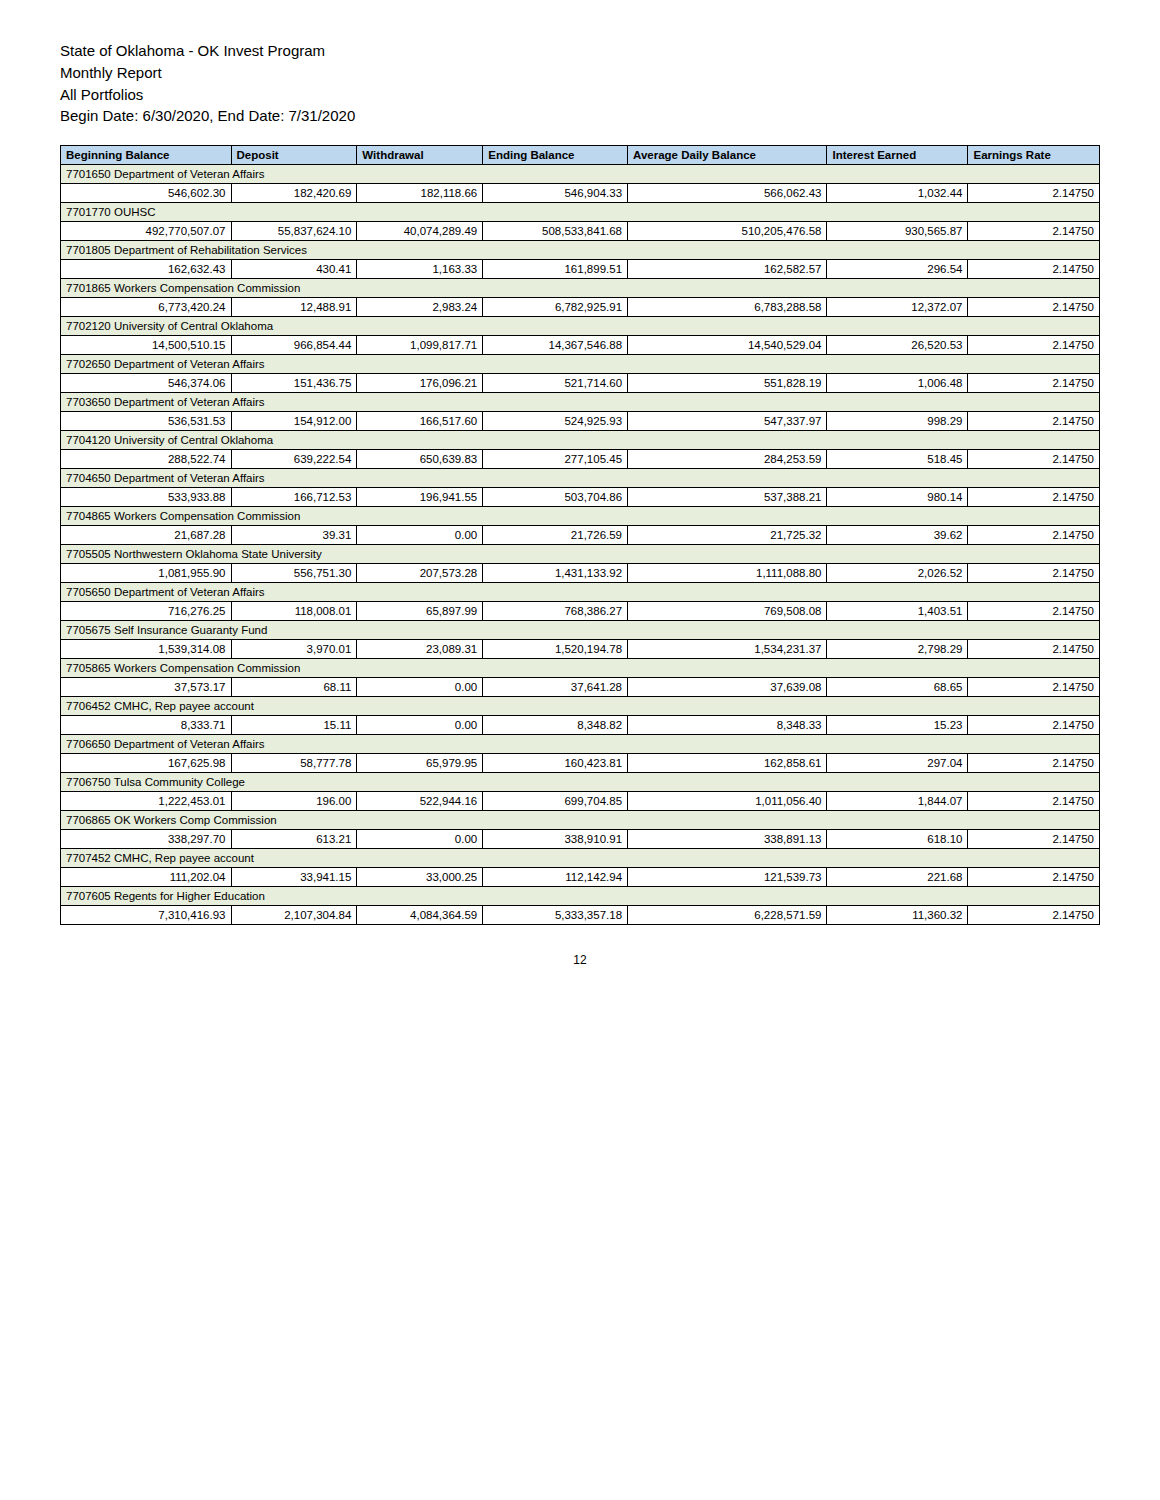State of Oklahoma - OK Invest Program
Monthly Report
All Portfolios
Begin Date: 6/30/2020, End Date: 7/31/2020
| Beginning Balance | Deposit | Withdrawal | Ending Balance | Average Daily Balance | Interest Earned | Earnings Rate |
| --- | --- | --- | --- | --- | --- | --- |
| 7701650 Department of Veteran Affairs |
| 546,602.30 | 182,420.69 | 182,118.66 | 546,904.33 | 566,062.43 | 1,032.44 | 2.14750 |
| 7701770 OUHSC |
| 492,770,507.07 | 55,837,624.10 | 40,074,289.49 | 508,533,841.68 | 510,205,476.58 | 930,565.87 | 2.14750 |
| 7701805 Department of Rehabilitation Services |
| 162,632.43 | 430.41 | 1,163.33 | 161,899.51 | 162,582.57 | 296.54 | 2.14750 |
| 7701865 Workers Compensation Commission |
| 6,773,420.24 | 12,488.91 | 2,983.24 | 6,782,925.91 | 6,783,288.58 | 12,372.07 | 2.14750 |
| 7702120 University of Central Oklahoma |
| 14,500,510.15 | 966,854.44 | 1,099,817.71 | 14,367,546.88 | 14,540,529.04 | 26,520.53 | 2.14750 |
| 7702650 Department of Veteran Affairs |
| 546,374.06 | 151,436.75 | 176,096.21 | 521,714.60 | 551,828.19 | 1,006.48 | 2.14750 |
| 7703650 Department of Veteran Affairs |
| 536,531.53 | 154,912.00 | 166,517.60 | 524,925.93 | 547,337.97 | 998.29 | 2.14750 |
| 7704120 University of Central Oklahoma |
| 288,522.74 | 639,222.54 | 650,639.83 | 277,105.45 | 284,253.59 | 518.45 | 2.14750 |
| 7704650 Department of Veteran Affairs |
| 533,933.88 | 166,712.53 | 196,941.55 | 503,704.86 | 537,388.21 | 980.14 | 2.14750 |
| 7704865 Workers Compensation Commission |
| 21,687.28 | 39.31 | 0.00 | 21,726.59 | 21,725.32 | 39.62 | 2.14750 |
| 7705505 Northwestern Oklahoma State University |
| 1,081,955.90 | 556,751.30 | 207,573.28 | 1,431,133.92 | 1,111,088.80 | 2,026.52 | 2.14750 |
| 7705650 Department of Veteran Affairs |
| 716,276.25 | 118,008.01 | 65,897.99 | 768,386.27 | 769,508.08 | 1,403.51 | 2.14750 |
| 7705675 Self Insurance Guaranty Fund |
| 1,539,314.08 | 3,970.01 | 23,089.31 | 1,520,194.78 | 1,534,231.37 | 2,798.29 | 2.14750 |
| 7705865 Workers Compensation Commission |
| 37,573.17 | 68.11 | 0.00 | 37,641.28 | 37,639.08 | 68.65 | 2.14750 |
| 7706452 CMHC, Rep payee account |
| 8,333.71 | 15.11 | 0.00 | 8,348.82 | 8,348.33 | 15.23 | 2.14750 |
| 7706650 Department of Veteran Affairs |
| 167,625.98 | 58,777.78 | 65,979.95 | 160,423.81 | 162,858.61 | 297.04 | 2.14750 |
| 7706750 Tulsa Community College |
| 1,222,453.01 | 196.00 | 522,944.16 | 699,704.85 | 1,011,056.40 | 1,844.07 | 2.14750 |
| 7706865 OK Workers Comp Commission |
| 338,297.70 | 613.21 | 0.00 | 338,910.91 | 338,891.13 | 618.10 | 2.14750 |
| 7707452 CMHC, Rep payee account |
| 111,202.04 | 33,941.15 | 33,000.25 | 112,142.94 | 121,539.73 | 221.68 | 2.14750 |
| 7707605 Regents for Higher Education |
| 7,310,416.93 | 2,107,304.84 | 4,084,364.59 | 5,333,357.18 | 6,228,571.59 | 11,360.32 | 2.14750 |
12